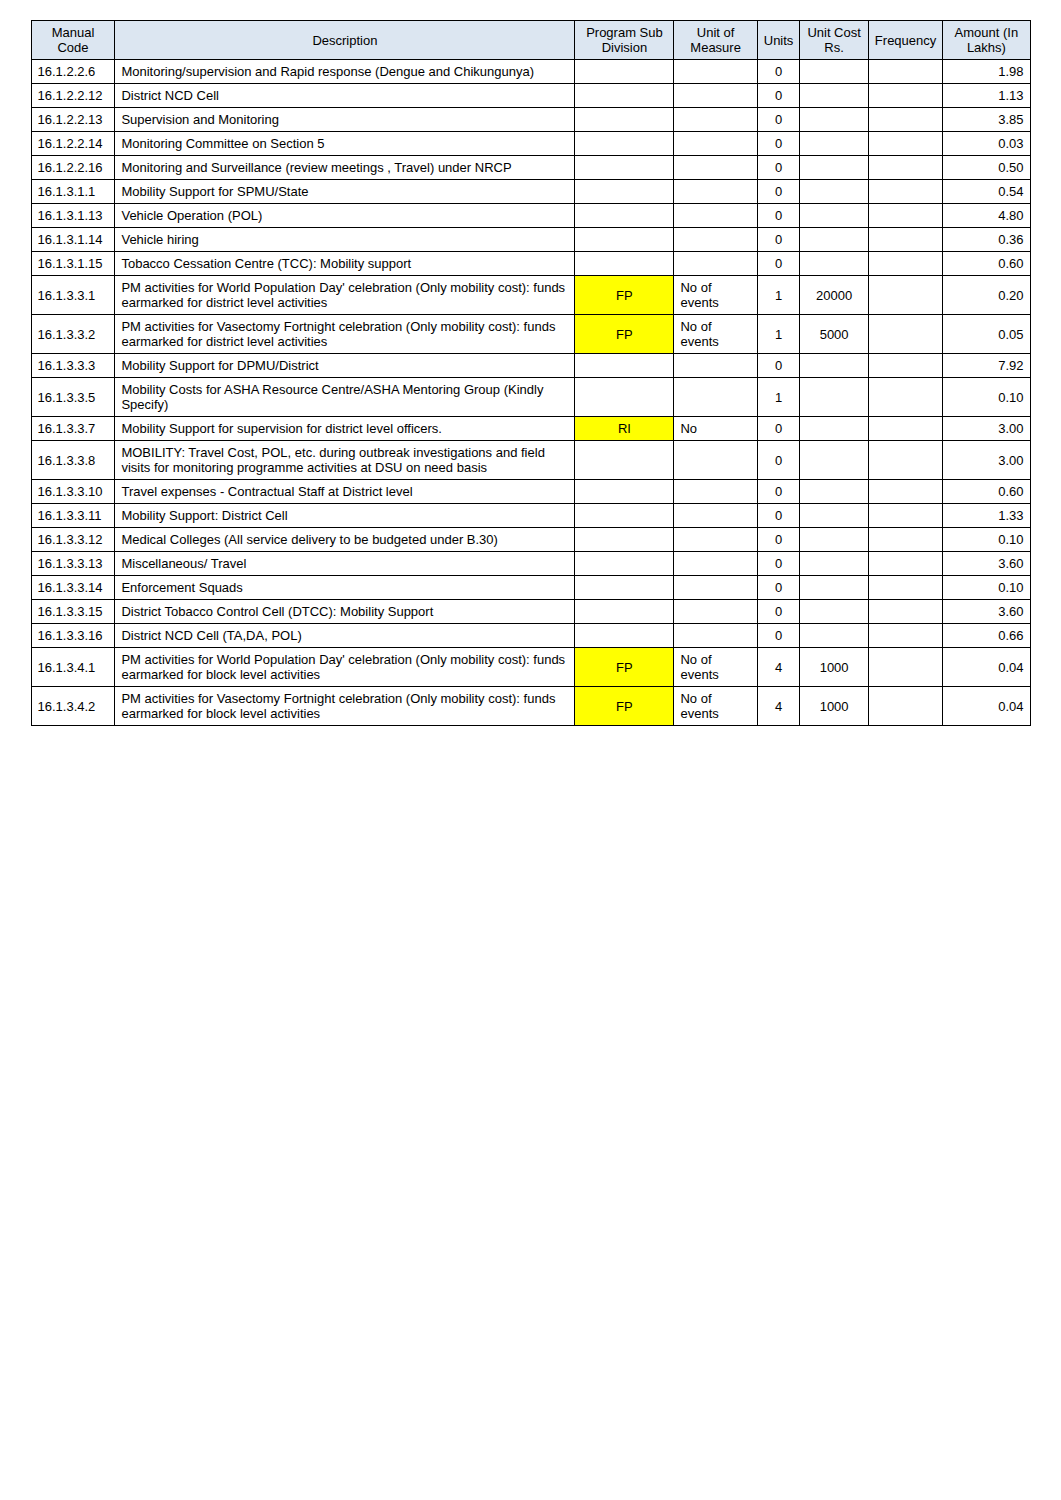| Manual Code | Description | Program Sub Division | Unit of Measure | Units | Unit Cost Rs. | Frequency | Amount (In Lakhs) |
| --- | --- | --- | --- | --- | --- | --- | --- |
| 16.1.2.2.6 | Monitoring/supervision and Rapid response (Dengue and Chikungunya) | | | 0 | | | 1.98 |
| 16.1.2.2.12 | District NCD Cell | | | 0 | | | 1.13 |
| 16.1.2.2.13 | Supervision and Monitoring | | | 0 | | | 3.85 |
| 16.1.2.2.14 | Monitoring Committee on Section 5 | | | 0 | | | 0.03 |
| 16.1.2.2.16 | Monitoring and Surveillance (review meetings , Travel) under NRCP | | | 0 | | | 0.50 |
| 16.1.3.1.1 | Mobility Support for SPMU/State | | | 0 | | | 0.54 |
| 16.1.3.1.13 | Vehicle Operation (POL) | | | 0 | | | 4.80 |
| 16.1.3.1.14 | Vehicle hiring | | | 0 | | | 0.36 |
| 16.1.3.1.15 | Tobacco Cessation Centre (TCC): Mobility support | | | 0 | | | 0.60 |
| 16.1.3.3.1 | PM activities for World Population Day' celebration (Only mobility cost): funds earmarked for district level activities | FP | No of events | 1 | 20000 | | 0.20 |
| 16.1.3.3.2 | PM activities for Vasectomy Fortnight celebration (Only mobility cost): funds earmarked for district level activities | FP | No of events | 1 | 5000 | | 0.05 |
| 16.1.3.3.3 | Mobility Support for DPMU/District | | | 0 | | | 7.92 |
| 16.1.3.3.5 | Mobility Costs for ASHA Resource Centre/ASHA Mentoring Group (Kindly Specify) | | | 1 | | | 0.10 |
| 16.1.3.3.7 | Mobility Support for supervision for district level officers. | RI | No | 0 | | | 3.00 |
| 16.1.3.3.8 | MOBILITY: Travel Cost, POL, etc. during outbreak investigations and field visits for monitoring programme activities at DSU on need basis | | | 0 | | | 3.00 |
| 16.1.3.3.10 | Travel expenses - Contractual Staff at District level | | | 0 | | | 0.60 |
| 16.1.3.3.11 | Mobility Support: District Cell | | | 0 | | | 1.33 |
| 16.1.3.3.12 | Medical Colleges (All service delivery to be budgeted under B.30) | | | 0 | | | 0.10 |
| 16.1.3.3.13 | Miscellaneous/ Travel | | | 0 | | | 3.60 |
| 16.1.3.3.14 | Enforcement Squads | | | 0 | | | 0.10 |
| 16.1.3.3.15 | District Tobacco Control Cell (DTCC): Mobility Support | | | 0 | | | 3.60 |
| 16.1.3.3.16 | District NCD Cell (TA,DA, POL) | | | 0 | | | 0.66 |
| 16.1.3.4.1 | PM activities for World Population Day' celebration (Only mobility cost): funds earmarked for block level activities | FP | No of events | 4 | 1000 | | 0.04 |
| 16.1.3.4.2 | PM activities for Vasectomy Fortnight celebration (Only mobility cost): funds earmarked for block level activities | FP | No of events | 4 | 1000 | | 0.04 |